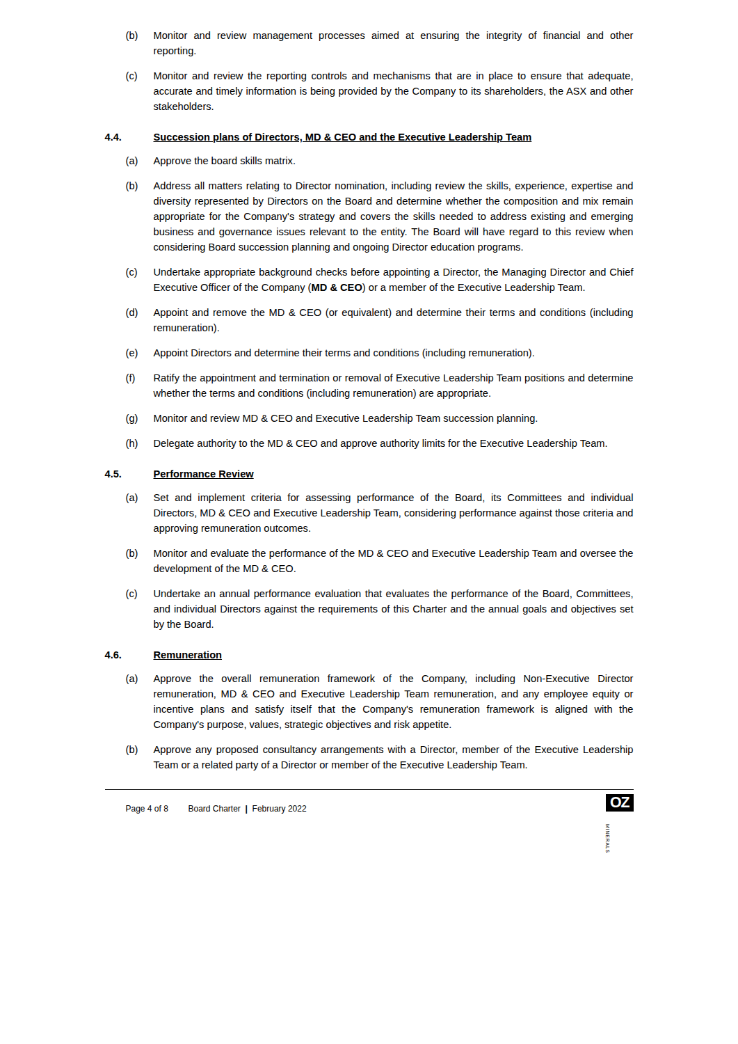(b)
Monitor and review management processes aimed at ensuring the integrity of financial and other reporting.
(c)
Monitor and review the reporting controls and mechanisms that are in place to ensure that adequate, accurate and timely information is being provided by the Company to its shareholders, the ASX and other stakeholders.
4.4.
Succession plans of Directors, MD & CEO and the Executive Leadership Team
(a)
Approve the board skills matrix.
(b)
Address all matters relating to Director nomination, including review the skills, experience, expertise and diversity represented by Directors on the Board and determine whether the composition and mix remain appropriate for the Company's strategy and covers the skills needed to address existing and emerging business and governance issues relevant to the entity. The Board will have regard to this review when considering Board succession planning and ongoing Director education programs.
(c)
Undertake appropriate background checks before appointing a Director, the Managing Director and Chief Executive Officer of the Company (MD & CEO) or a member of the Executive Leadership Team.
(d)
Appoint and remove the MD & CEO (or equivalent) and determine their terms and conditions (including remuneration).
(e)
Appoint Directors and determine their terms and conditions (including remuneration).
(f)
Ratify the appointment and termination or removal of Executive Leadership Team positions and determine whether the terms and conditions (including remuneration) are appropriate.
(g)
Monitor and review MD & CEO and Executive Leadership Team succession planning.
(h)
Delegate authority to the MD & CEO and approve authority limits for the Executive Leadership Team.
4.5.
Performance Review
(a)
Set and implement criteria for assessing performance of the Board, its Committees and individual Directors, MD & CEO and Executive Leadership Team, considering performance against those criteria and approving remuneration outcomes.
(b)
Monitor and evaluate the performance of the MD & CEO and Executive Leadership Team and oversee the development of the MD & CEO.
(c)
Undertake an annual performance evaluation that evaluates the performance of the Board, Committees, and individual Directors against the requirements of this Charter and the annual goals and objectives set by the Board.
4.6.
Remuneration
(a)
Approve the overall remuneration framework of the Company, including Non-Executive Director remuneration, MD & CEO and Executive Leadership Team remuneration, and any employee equity or incentive plans and satisfy itself that the Company's remuneration framework is aligned with the Company's purpose, values, strategic objectives and risk appetite.
(b)
Approve any proposed consultancy arrangements with a Director, member of the Executive Leadership Team or a related party of a Director or member of the Executive Leadership Team.
Page 4 of 8
Board Charter | February 2022
OZ MINERALS